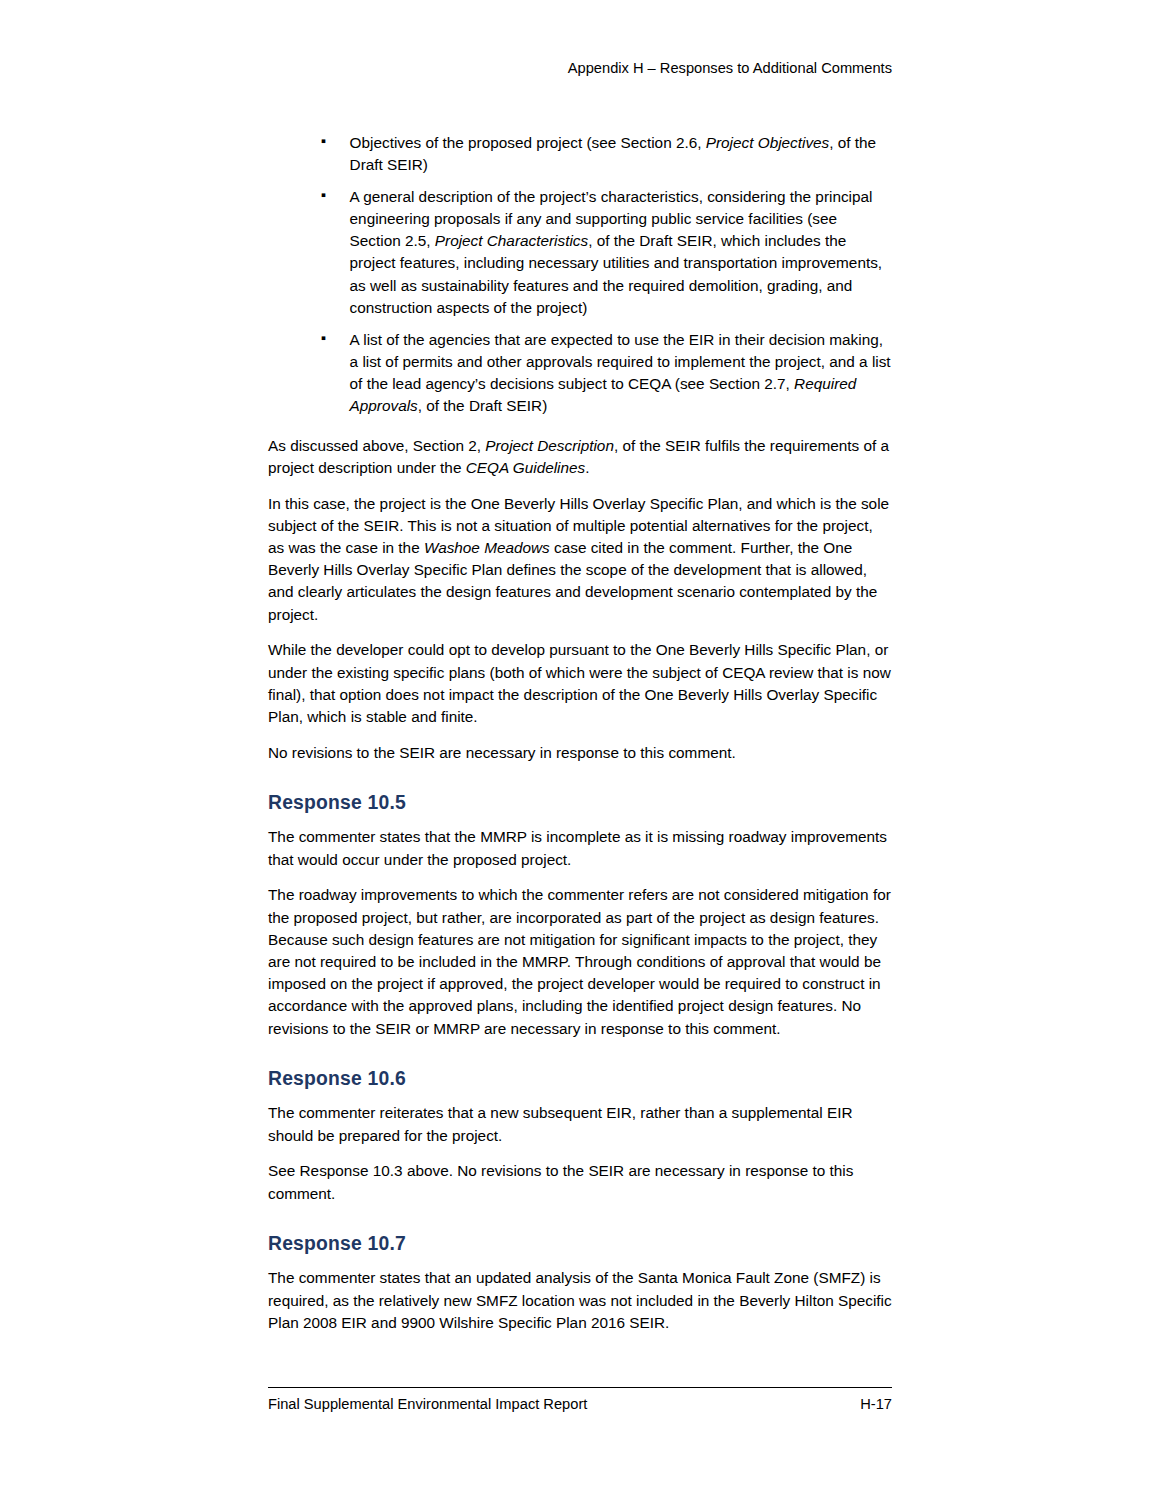Appendix H – Responses to Additional Comments
Objectives of the proposed project (see Section 2.6, Project Objectives, of the Draft SEIR)
A general description of the project’s characteristics, considering the principal engineering proposals if any and supporting public service facilities (see Section 2.5, Project Characteristics, of the Draft SEIR, which includes the project features, including necessary utilities and transportation improvements, as well as sustainability features and the required demolition, grading, and construction aspects of the project)
A list of the agencies that are expected to use the EIR in their decision making, a list of permits and other approvals required to implement the project, and a list of the lead agency’s decisions subject to CEQA (see Section 2.7, Required Approvals, of the Draft SEIR)
As discussed above, Section 2, Project Description, of the SEIR fulfils the requirements of a project description under the CEQA Guidelines.
In this case, the project is the One Beverly Hills Overlay Specific Plan, and which is the sole subject of the SEIR. This is not a situation of multiple potential alternatives for the project, as was the case in the Washoe Meadows case cited in the comment. Further, the One Beverly Hills Overlay Specific Plan defines the scope of the development that is allowed, and clearly articulates the design features and development scenario contemplated by the project.
While the developer could opt to develop pursuant to the One Beverly Hills Specific Plan, or under the existing specific plans (both of which were the subject of CEQA review that is now final), that option does not impact the description of the One Beverly Hills Overlay Specific Plan, which is stable and finite.
No revisions to the SEIR are necessary in response to this comment.
Response 10.5
The commenter states that the MMRP is incomplete as it is missing roadway improvements that would occur under the proposed project.
The roadway improvements to which the commenter refers are not considered mitigation for the proposed project, but rather, are incorporated as part of the project as design features. Because such design features are not mitigation for significant impacts to the project, they are not required to be included in the MMRP. Through conditions of approval that would be imposed on the project if approved, the project developer would be required to construct in accordance with the approved plans, including the identified project design features. No revisions to the SEIR or MMRP are necessary in response to this comment.
Response 10.6
The commenter reiterates that a new subsequent EIR, rather than a supplemental EIR should be prepared for the project.
See Response 10.3 above. No revisions to the SEIR are necessary in response to this comment.
Response 10.7
The commenter states that an updated analysis of the Santa Monica Fault Zone (SMFZ) is required, as the relatively new SMFZ location was not included in the Beverly Hilton Specific Plan 2008 EIR and 9900 Wilshire Specific Plan 2016 SEIR.
Final Supplemental Environmental Impact Report
H-17